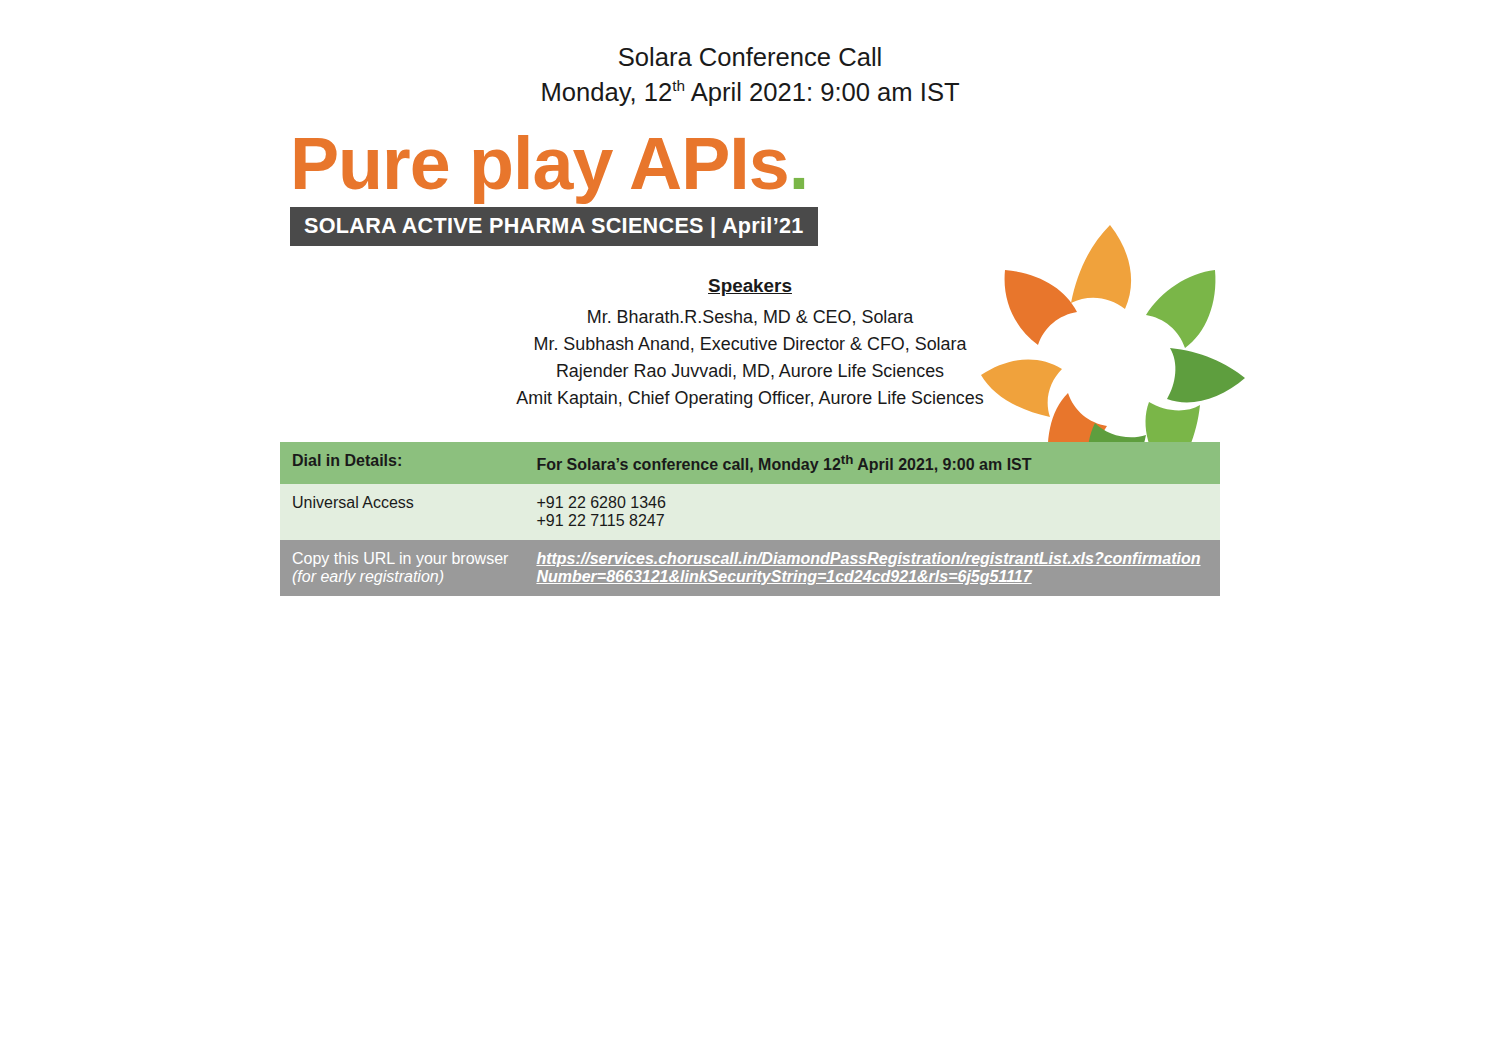Solara Conference Call
Monday, 12th April 2021: 9:00 am IST
Pure play APIs.
SOLARA ACTIVE PHARMA SCIENCES | April’21
Speakers
Mr. Bharath.R.Sesha, MD & CEO, Solara
Mr. Subhash Anand, Executive Director & CFO, Solara
Rajender Rao Juvvadi, MD, Aurore Life Sciences
Amit Kaptain, Chief Operating Officer, Aurore Life Sciences
| Dial in Details: | For Solara’s conference call, Monday 12 th April 2021, 9:00 am IST |
| --- | --- |
| Universal Access | +91 22 6280 1346 +91 22 7115 8247 |
| Copy this URL in your browser (for early registration) | https://services.choruscall.in/DiamondPassRegistration/registrantList.xls?confirmationNumber=8663121&linkSecurityString=1cd24cd921&rls=6j5g51117 |